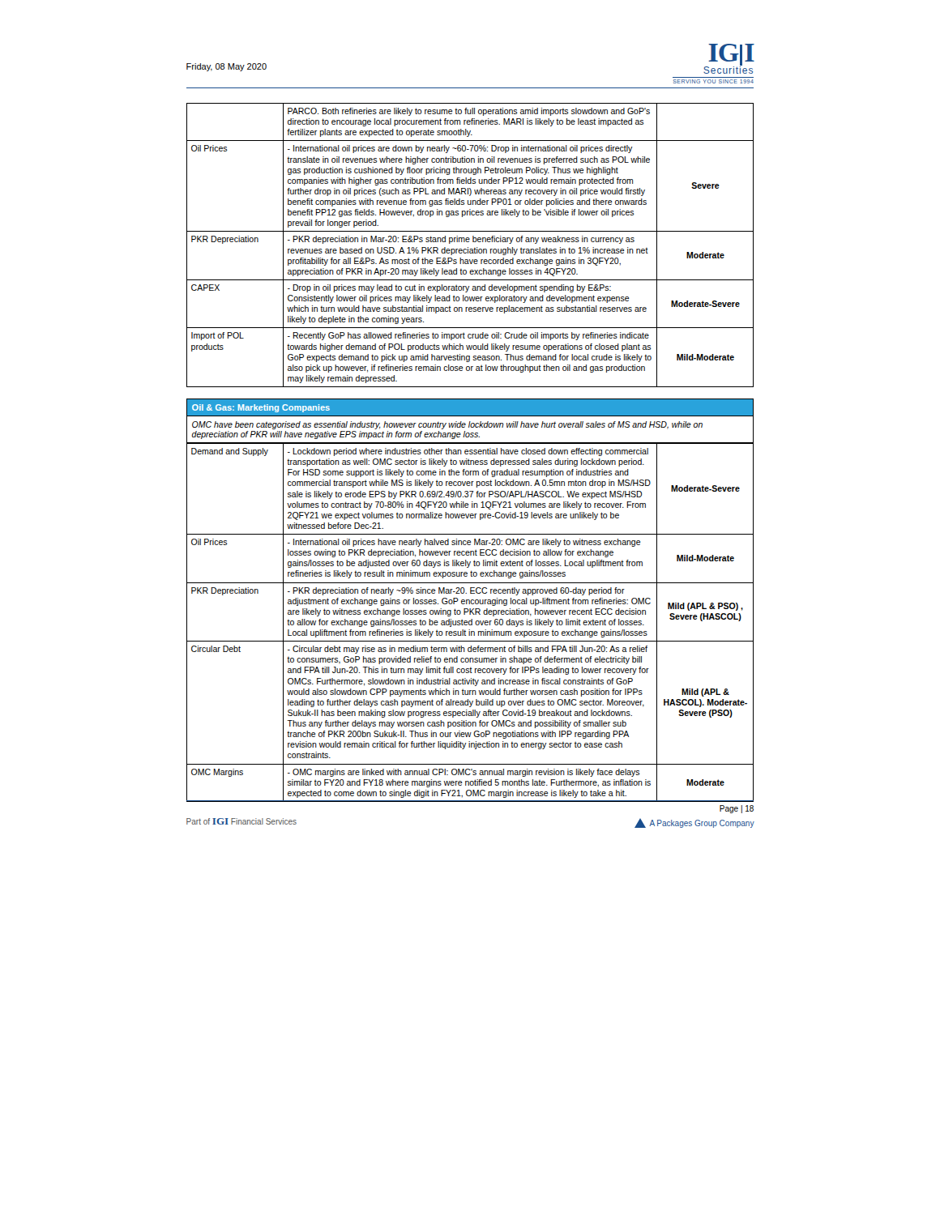Friday, 08 May 2020
IG I
Securities
SERVING YOU SINCE 1994
| | PARCO. Both refineries are likely to resume to full operations amid imports slowdown and GoP's direction to encourage local procurement from refineries. MARI is likely to be least impacted as fertilizer plants are expected to operate smoothly. | |
| Oil Prices | - International oil prices are down by nearly ~60-70%: Drop in international oil prices directly translate in oil revenues where higher contribution in oil revenues is preferred such as POL while gas production is cushioned by floor pricing through Petroleum Policy. Thus we highlight companies with higher gas contribution from fields under PP12 would remain protected from further drop in oil prices (such as PPL and MARI) whereas any recovery in oil price would firstly benefit companies with revenue from gas fields under PP01 or older policies and there onwards benefit PP12 gas fields. However, drop in gas prices are likely to be 'visible if lower oil prices prevail for longer period. | Severe |
| PKR Depreciation | - PKR depreciation in Mar-20: E&Ps stand prime beneficiary of any weakness in currency as revenues are based on USD. A 1% PKR depreciation roughly translates in to 1% increase in net profitability for all E&Ps. As most of the E&Ps have recorded exchange gains in 3QFY20, appreciation of PKR in Apr-20 may likely lead to exchange losses in 4QFY20. | Moderate |
| CAPEX | - Drop in oil prices may lead to cut in exploratory and development spending by E&Ps: Consistently lower oil prices may likely lead to lower exploratory and development expense which in turn would have substantial impact on reserve replacement as substantial reserves are likely to deplete in the coming years. | Moderate-Severe |
| Import of POL products | - Recently GoP has allowed refineries to import crude oil: Crude oil imports by refineries indicate towards higher demand of POL products which would likely resume operations of closed plant as GoP expects demand to pick up amid harvesting season. Thus demand for local crude is likely to also pick up however, if refineries remain close or at low throughput then oil and gas production may likely remain depressed. | Mild-Moderate |
Oil & Gas: Marketing Companies
OMC have been categorised as essential industry, however country wide lockdown will have hurt overall sales of MS and HSD, while on depreciation of PKR will have negative EPS impact in form of exchange loss.
| Demand and Supply | - Lockdown period where industries other than essential have closed down effecting commercial transportation as well: OMC sector is likely to witness depressed sales during lockdown period. For HSD some support is likely to come in the form of gradual resumption of industries and commercial transport while MS is likely to recover post lockdown. A 0.5mn mton drop in MS/HSD sale is likely to erode EPS by PKR 0.69/2.49/0.37 for PSO/APL/HASCOL. We expect MS/HSD volumes to contract by 70-80% in 4QFY20 while in 1QFY21 volumes are likely to recover. From 2QFY21 we expect volumes to normalize however pre-Covid-19 levels are unlikely to be witnessed before Dec-21. | Moderate-Severe |
| Oil Prices | - International oil prices have nearly halved since Mar-20: OMC are likely to witness exchange losses owing to PKR depreciation, however recent ECC decision to allow for exchange gains/losses to be adjusted over 60 days is likely to limit extent of losses. Local upliftment from refineries is likely to result in minimum exposure to exchange gains/losses | Mild-Moderate |
| PKR Depreciation | - PKR depreciation of nearly ~9% since Mar-20. ECC recently approved 60-day period for adjustment of exchange gains or losses. GoP encouraging local up-liftment from refineries: OMC are likely to witness exchange losses owing to PKR depreciation, however recent ECC decision to allow for exchange gains/losses to be adjusted over 60 days is likely to limit extent of losses. Local upliftment from refineries is likely to result in minimum exposure to exchange gains/losses | Mild (APL & PSO) , Severe (HASCOL) |
| Circular Debt | - Circular debt may rise as in medium term with deferment of bills and FPA till Jun-20: As a relief to consumers, GoP has provided relief to end consumer in shape of deferment of electricity bill and FPA till Jun-20. This in turn may limit full cost recovery for IPPs leading to lower recovery for OMCs. Furthermore, slowdown in industrial activity and increase in fiscal constraints of GoP would also slowdown CPP payments which in turn would further worsen cash position for IPPs leading to further delays cash payment of already build up over dues to OMC sector. Moreover, Sukuk-II has been making slow progress especially after Covid-19 breakout and lockdowns. Thus any further delays may worsen cash position for OMCs and possibility of smaller sub tranche of PKR 200bn Sukuk-II. Thus in our view GoP negotiations with IPP regarding PPA revision would remain critical for further liquidity injection in to energy sector to ease cash constraints. | Mild (APL & HASCOL). Moderate-Severe (PSO) |
| OMC Margins | - OMC margins are linked with annual CPI: OMC's annual margin revision is likely face delays similar to FY20 and FY18 where margins were notified 5 months late. Furthermore, as inflation is expected to come down to single digit in FY21, OMC margin increase is likely to take a hit. | Moderate |
Part of IGI Financial Services
Page | 18
A Packages Group Company